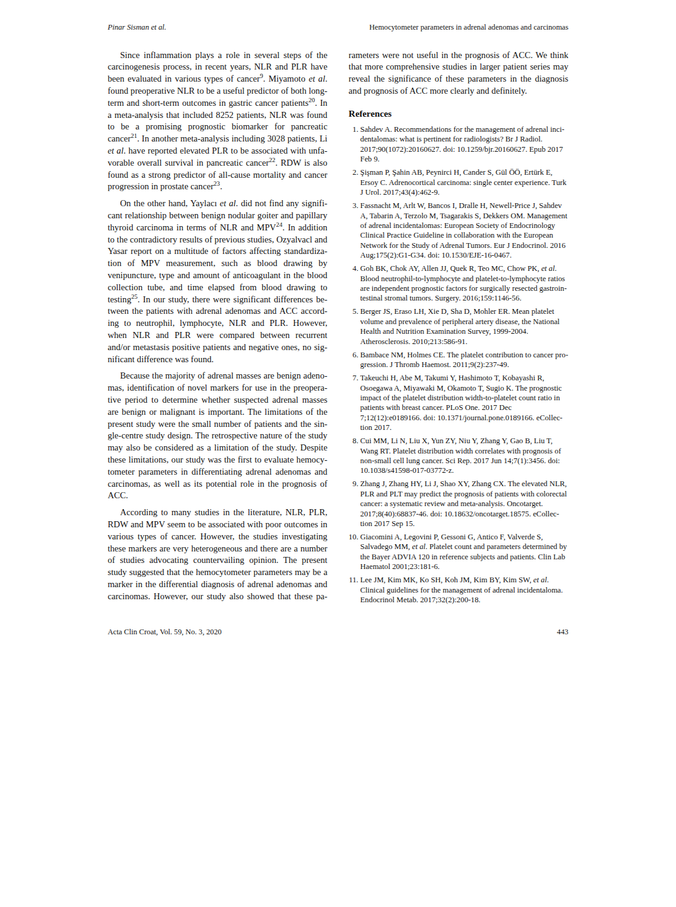Pinar Sisman et al.
Hemocytometer parameters in adrenal adenomas and carcinomas
Since inflammation plays a role in several steps of the carcinogenesis process, in recent years, NLR and PLR have been evaluated in various types of cancer9. Miyamoto et al. found preoperative NLR to be a useful predictor of both long-term and short-term outcomes in gastric cancer patients20. In a meta-analysis that included 8252 patients, NLR was found to be a promising prognostic biomarker for pancreatic cancer21. In another meta-analysis including 3028 patients, Li et al. have reported elevated PLR to be associated with unfavorable overall survival in pancreatic cancer22. RDW is also found as a strong predictor of all-cause mortality and cancer progression in prostate cancer23.
On the other hand, Yaylacı et al. did not find any significant relationship between benign nodular goiter and papillary thyroid carcinoma in terms of NLR and MPV24. In addition to the contradictory results of previous studies, Ozyalvacl and Yasar report on a multitude of factors affecting standardization of MPV measurement, such as blood drawing by venipuncture, type and amount of anticoagulant in the blood collection tube, and time elapsed from blood drawing to testing25. In our study, there were significant differences between the patients with adrenal adenomas and ACC according to neutrophil, lymphocyte, NLR and PLR. However, when NLR and PLR were compared between recurrent and/or metastasis positive patients and negative ones, no significant difference was found.
Because the majority of adrenal masses are benign adenomas, identification of novel markers for use in the preoperative period to determine whether suspected adrenal masses are benign or malignant is important. The limitations of the present study were the small number of patients and the single-centre study design. The retrospective nature of the study may also be considered as a limitation of the study. Despite these limitations, our study was the first to evaluate hemocytometer parameters in differentiating adrenal adenomas and carcinomas, as well as its potential role in the prognosis of ACC.
According to many studies in the literature, NLR, PLR, RDW and MPV seem to be associated with poor outcomes in various types of cancer. However, the studies investigating these markers are very heterogeneous and there are a number of studies advocating countervailing opinion. The present study suggested that the hemocytometer parameters may be a marker in the differential diagnosis of adrenal adenomas and carcinomas. However, our study also showed that these parameters were not useful in the prognosis of ACC. We think that more comprehensive studies in larger patient series may reveal the significance of these parameters in the diagnosis and prognosis of ACC more clearly and definitely.
References
Sahdev A. Recommendations for the management of adrenal incidentalomas: what is pertinent for radiologists? Br J Radiol. 2017;90(1072):20160627. doi: 10.1259/bjr.20160627. Epub 2017 Feb 9.
Şişman P, Şahin AB, Peynirci H, Cander S, Gül ÖÖ, Ertürk E, Ersoy C. Adrenocortical carcinoma: single center experience. Turk J Urol. 2017;43(4):462-9.
Fassnacht M, Arlt W, Bancos I, Dralle H, Newell-Price J, Sahdev A, Tabarin A, Terzolo M, Tsagarakis S, Dekkers OM. Management of adrenal incidentalomas: European Society of Endocrinology Clinical Practice Guideline in collaboration with the European Network for the Study of Adrenal Tumors. Eur J Endocrinol. 2016 Aug;175(2):G1-G34. doi: 10.1530/EJE-16-0467.
Goh BK, Chok AY, Allen JJ, Quek R, Teo MC, Chow PK, et al. Blood neutrophil-to-lymphocyte and platelet-to-lymphocyte ratios are independent prognostic factors for surgically resected gastrointestinal stromal tumors. Surgery. 2016;159:1146-56.
Berger JS, Eraso LH, Xie D, Sha D, Mohler ER. Mean platelet volume and prevalence of peripheral artery disease, the National Health and Nutrition Examination Survey, 1999-2004. Atherosclerosis. 2010;213:586-91.
Bambace NM, Holmes CE. The platelet contribution to cancer progression. J Thromb Haemost. 2011;9(2):237-49.
Takeuchi H, Abe M, Takumi Y, Hashimoto T, Kobayashi R, Osoegawa A, Miyawaki M, Okamoto T, Sugio K. The prognostic impact of the platelet distribution width-to-platelet count ratio in patients with breast cancer. PLoS One. 2017 Dec 7;12(12):e0189166. doi: 10.1371/journal.pone.0189166. eCollection 2017.
Cui MM, Li N, Liu X, Yun ZY, Niu Y, Zhang Y, Gao B, Liu T, Wang RT. Platelet distribution width correlates with prognosis of non-small cell lung cancer. Sci Rep. 2017 Jun 14;7(1):3456. doi: 10.1038/s41598-017-03772-z.
Zhang J, Zhang HY, Li J, Shao XY, Zhang CX. The elevated NLR, PLR and PLT may predict the prognosis of patients with colorectal cancer: a systematic review and meta-analysis. Oncotarget. 2017;8(40):68837-46. doi: 10.18632/oncotarget.18575. eCollection 2017 Sep 15.
Giacomini A, Legovini P, Gessoni G, Antico F, Valverde S, Salvadego MM, et al. Platelet count and parameters determined by the Bayer ADVIA 120 in reference subjects and patients. Clin Lab Haematol 2001;23:181-6.
Lee JM, Kim MK, Ko SH, Koh JM, Kim BY, Kim SW, et al. Clinical guidelines for the management of adrenal incidentaloma. Endocrinol Metab. 2017;32(2):200-18.
Acta Clin Croat, Vol. 59, No. 3, 2020
443